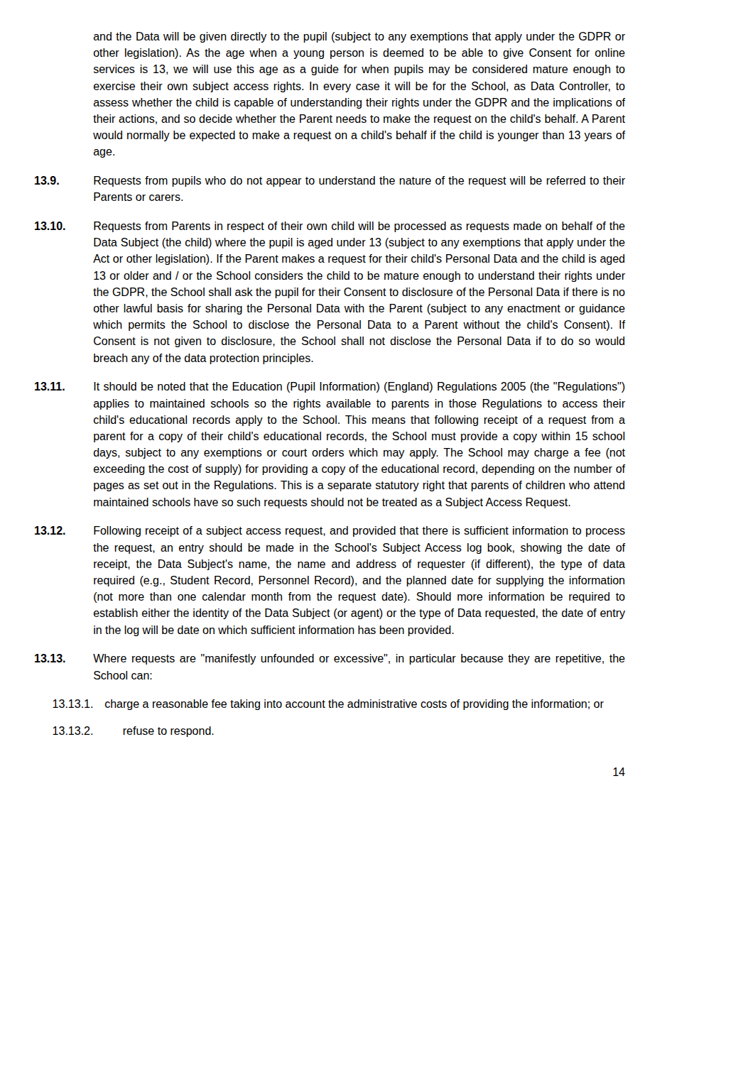and the Data will be given directly to the pupil (subject to any exemptions that apply under the GDPR or other legislation). As the age when a young person is deemed to be able to give Consent for online services is 13, we will use this age as a guide for when pupils may be considered mature enough to exercise their own subject access rights. In every case it will be for the School, as Data Controller, to assess whether the child is capable of understanding their rights under the GDPR and the implications of their actions, and so decide whether the Parent needs to make the request on the child's behalf. A Parent would normally be expected to make a request on a child's behalf if the child is younger than 13 years of age.
13.9.
Requests from pupils who do not appear to understand the nature of the request will be referred to their Parents or carers.
13.10.
Requests from Parents in respect of their own child will be processed as requests made on behalf of the Data Subject (the child) where the pupil is aged under 13 (subject to any exemptions that apply under the Act or other legislation). If the Parent makes a request for their child's Personal Data and the child is aged 13 or older and / or the School considers the child to be mature enough to understand their rights under the GDPR, the School shall ask the pupil for their Consent to disclosure of the Personal Data if there is no other lawful basis for sharing the Personal Data with the Parent (subject to any enactment or guidance which permits the School to disclose the Personal Data to a Parent without the child's Consent). If Consent is not given to disclosure, the School shall not disclose the Personal Data if to do so would breach any of the data protection principles.
13.11.
It should be noted that the Education (Pupil Information) (England) Regulations 2005 (the "Regulations") applies to maintained schools so the rights available to parents in those Regulations to access their child's educational records apply to the School. This means that following receipt of a request from a parent for a copy of their child's educational records, the School must provide a copy within 15 school days, subject to any exemptions or court orders which may apply. The School may charge a fee (not exceeding the cost of supply) for providing a copy of the educational record, depending on the number of pages as set out in the Regulations. This is a separate statutory right that parents of children who attend maintained schools have so such requests should not be treated as a Subject Access Request.
13.12.
Following receipt of a subject access request, and provided that there is sufficient information to process the request, an entry should be made in the School's Subject Access log book, showing the date of receipt, the Data Subject's name, the name and address of requester (if different), the type of data required (e.g., Student Record, Personnel Record), and the planned date for supplying the information (not more than one calendar month from the request date). Should more information be required to establish either the identity of the Data Subject (or agent) or the type of Data requested, the date of entry in the log will be date on which sufficient information has been provided.
13.13.
Where requests are "manifestly unfounded or excessive", in particular because they are repetitive, the School can:
13.13.1.
charge a reasonable fee taking into account the administrative costs of providing the information; or
13.13.2.
refuse to respond.
14